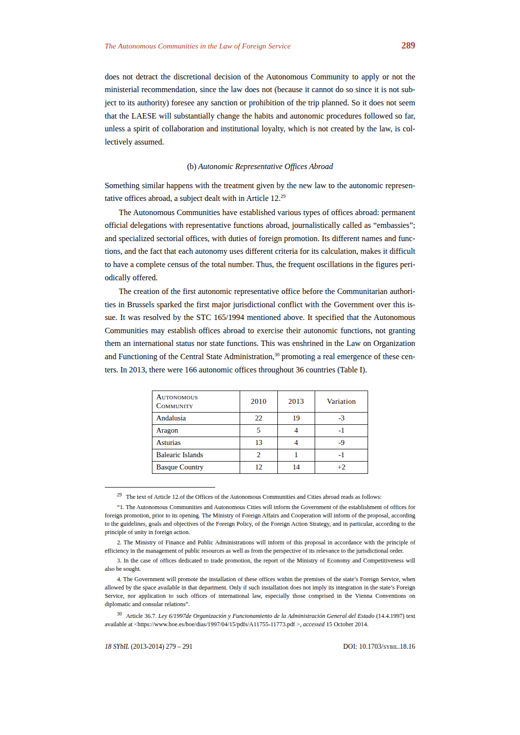The Autonomous Communities in the Law of Foreign Service
289
does not detract the discretional decision of the Autonomous Community to apply or not the ministerial recommendation, since the law does not (because it cannot do so since it is not subject to its authority) foresee any sanction or prohibition of the trip planned. So it does not seem that the LAESE will substantially change the habits and autonomic procedures followed so far, unless a spirit of collaboration and institutional loyalty, which is not created by the law, is collectively assumed.
(b) Autonomic Representative Offices Abroad
Something similar happens with the treatment given by the new law to the autonomic representative offices abroad, a subject dealt with in Article 12.29
The Autonomous Communities have established various types of offices abroad: permanent official delegations with representative functions abroad, journalistically called as “embassies”; and specialized sectorial offices, with duties of foreign promotion. Its different names and functions, and the fact that each autonomy uses different criteria for its calculation, makes it difficult to have a complete census of the total number. Thus, the frequent oscillations in the figures periodically offered.
The creation of the first autonomic representative office before the Communitarian authorities in Brussels sparked the first major jurisdictional conflict with the Government over this issue. It was resolved by the STC 165/1994 mentioned above. It specified that the Autonomous Communities may establish offices abroad to exercise their autonomic functions, not granting them an international status nor state functions. This was enshrined in the Law on Organization and Functioning of the Central State Administration,30 promoting a real emergence of these centers. In 2013, there were 166 autonomic offices throughout 36 countries (Table I).
| Autonomous Community | 2010 | 2013 | Variation |
| --- | --- | --- | --- |
| Andalusia | 22 | 19 | -3 |
| Aragon | 5 | 4 | -1 |
| Asturias | 13 | 4 | -9 |
| Balearic Islands | 2 | 1 | -1 |
| Basque Country | 12 | 14 | +2 |
29 The text of Article 12.of the Offices of the Autonomous Communities and Cities abroad reads as follows:
“1. The Autonomous Communities and Autonomous Cities will inform the Government of the establishment of offices for foreign promotion, prior to its opening. The Ministry of Foreign Affairs and Cooperation will inform of the proposal, according to the guidelines, goals and objectives of the Foreign Policy, of the Foreign Action Strategy, and in particular, according to the principle of unity in foreign action.
2. The Ministry of Finance and Public Administrations will inform of this proposal in accordance with the principle of efficiency in the management of public resources as well as from the perspective of its relevance to the jurisdictional order.
3. In the case of offices dedicated to trade promotion, the report of the Ministry of Economy and Competitiveness will also be sought.
4. The Government will promote the installation of these offices within the premises of the state’s Foreign Service, when allowed by the space available in that department. Only if such installation does not imply its integration in the state’s Foreign Service, nor application to such offices of international law, especially those comprised in the Vienna Conventions on diplomatic and consular relations”.
30 Article 36.7. Ley 6/1997de Organización y Funcionamiento de la Administración General del Estado (14.4.1997) text available at <https://www.boe.es/boe/dias/1997/04/15/pdfs/A11755-11773.pdf >, accessed 15 October 2014.
18 SYbIL (2013-2014) 279 – 291
DOI: 10.1703/sybil.18.16